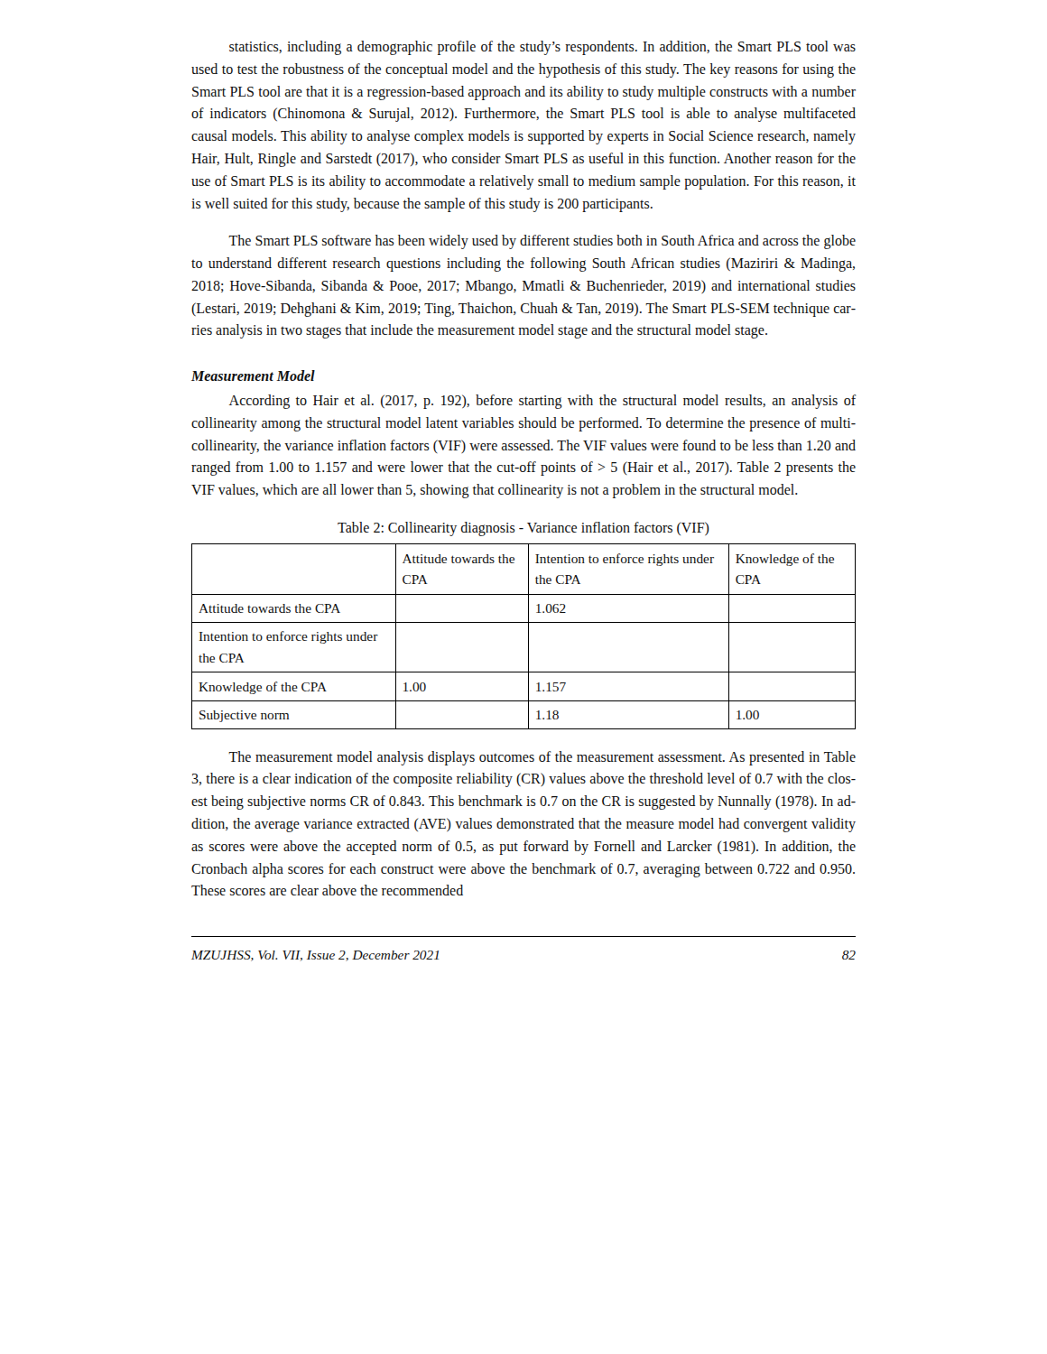statistics, including a demographic profile of the study’s respondents. In addition, the Smart PLS tool was used to test the robustness of the conceptual model and the hypothesis of this study. The key reasons for using the Smart PLS tool are that it is a regression-based approach and its ability to study multiple constructs with a number of indicators (Chinomona & Surujal, 2012). Furthermore, the Smart PLS tool is able to analyse multifaceted causal models. This ability to analyse complex models is supported by experts in Social Science research, namely Hair, Hult, Ringle and Sarstedt (2017), who consider Smart PLS as useful in this function. Another reason for the use of Smart PLS is its ability to accommodate a relatively small to medium sample population. For this reason, it is well suited for this study, because the sample of this study is 200 participants.
The Smart PLS software has been widely used by different studies both in South Africa and across the globe to understand different research questions including the following South African studies (Maziriri & Madinga, 2018; Hove-Sibanda, Sibanda & Pooe, 2017; Mbango, Mmatli & Buchenrieder, 2019) and international studies (Lestari, 2019; Dehghani & Kim, 2019; Ting, Thaichon, Chuah & Tan, 2019). The Smart PLS-SEM technique carries analysis in two stages that include the measurement model stage and the structural model stage.
Measurement Model
According to Hair et al. (2017, p. 192), before starting with the structural model results, an analysis of collinearity among the structural model latent variables should be performed. To determine the presence of multicollinearity, the variance inflation factors (VIF) were assessed. The VIF values were found to be less than 1.20 and ranged from 1.00 to 1.157 and were lower that the cut-off points of > 5 (Hair et al., 2017). Table 2 presents the VIF values, which are all lower than 5, showing that collinearity is not a problem in the structural model.
Table 2: Collinearity diagnosis - Variance inflation factors (VIF)
| | Attitude towards the CPA | Intention to enforce rights under the CPA | Knowledge of the CPA |
| --- | --- | --- | --- |
| Attitude towards the CPA | | 1.062 | |
| Intention to enforce rights under the CPA | | | |
| Knowledge of the CPA | 1.00 | 1.157 | |
| Subjective norm | | 1.18 | 1.00 |
The measurement model analysis displays outcomes of the measurement assessment. As presented in Table 3, there is a clear indication of the composite reliability (CR) values above the threshold level of 0.7 with the closest being subjective norms CR of 0.843. This benchmark is 0.7 on the CR is suggested by Nunnally (1978). In addition, the average variance extracted (AVE) values demonstrated that the measure model had convergent validity as scores were above the accepted norm of 0.5, as put forward by Fornell and Larcker (1981). In addition, the Cronbach alpha scores for each construct were above the benchmark of 0.7, averaging between 0.722 and 0.950. These scores are clear above the recommended
MZUJHSS, Vol. VII, Issue 2, December 2021 82